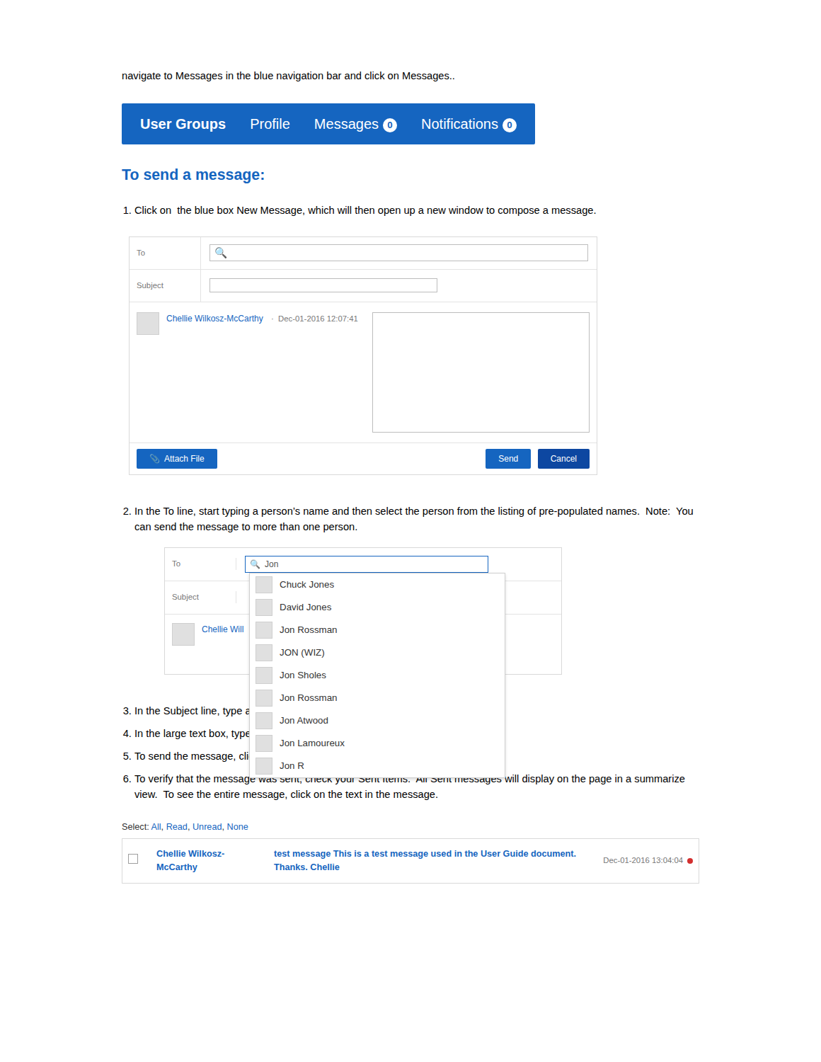navigate to Messages in the blue navigation bar and click on Messages..
User Groups Profile Messages0 Notifications0
To send a message:
Click on the blue box New Message, which will then open up a new window to compose a message.
To
🔍
Subject
Chellie Wilkosz-McCarthy · Dec-01-2016 12:07:41
📎 Attach File Send Cancel
In the To line, start typing a person’s name and then select the person from the listing of pre-populated names. Note: You can send the message to more than one person.
To
🔍Jon
Subject
Chellie Will
Chuck Jones
David Jones
Jon Rossman
JON (WIZ)
Jon Sholes
Jon Rossman
Jon Atwood
Jon Lamoureux
Jon R
In the Subject line, type a subject.
In the large text box, type in your message.
To send the message, click the Send button.
To verify that the message was sent, check your Sent Items. All Sent messages will display on the page in a summarize view. To see the entire message, click on the text in the message.
Select: All, Read, Unread, None
| | Chellie Wilkosz-McCarthy | test message This is a test message used in the User Guide document. Thanks. Chellie | Dec-01-2016 13:04:04 |